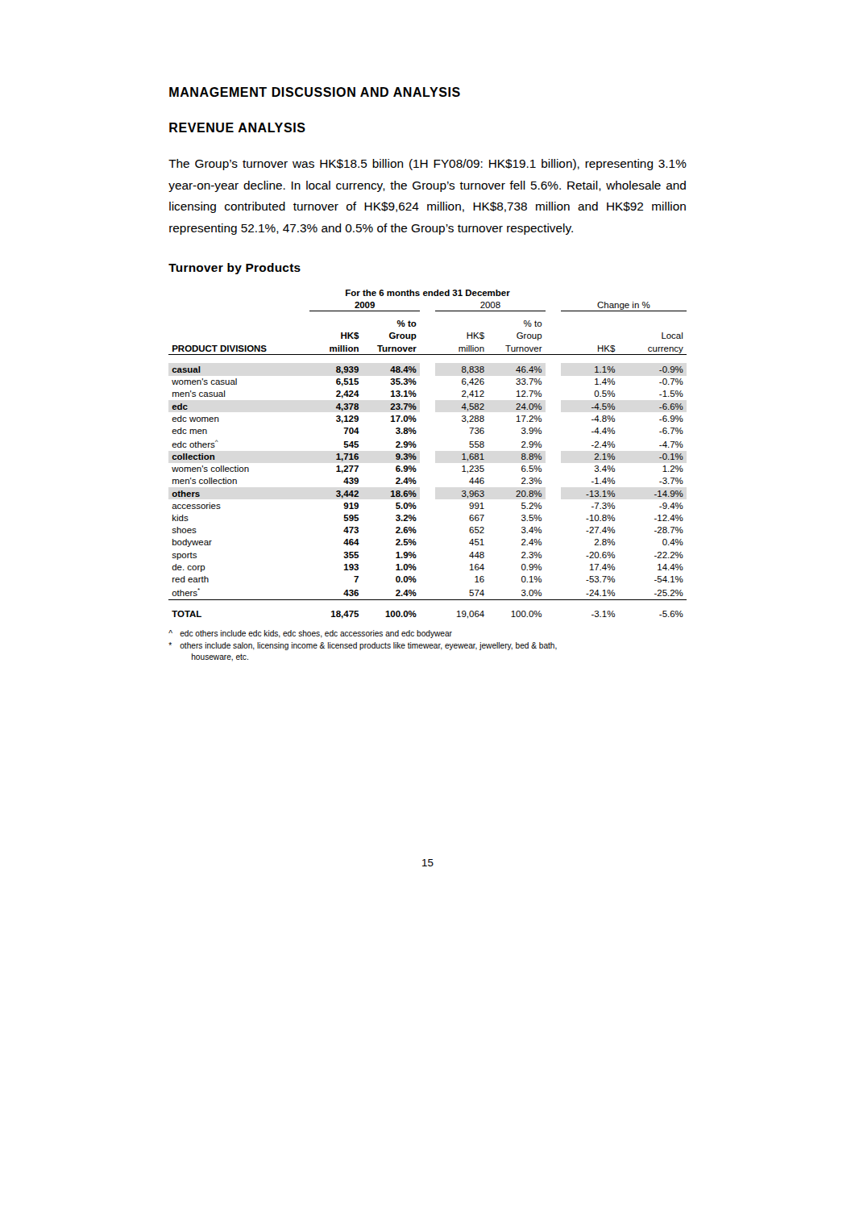MANAGEMENT DISCUSSION AND ANALYSIS
REVENUE ANALYSIS
The Group’s turnover was HK$18.5 billion (1H FY08/09: HK$19.1 billion), representing 3.1% year-on-year decline. In local currency, the Group’s turnover fell 5.6%. Retail, wholesale and licensing contributed turnover of HK$9,624 million, HK$8,738 million and HK$92 million representing 52.1%, 47.3% and 0.5% of the Group’s turnover respectively.
Turnover by Products
| | For the 6 months ended 31 December | | | |
| | 2009 | | 2008 | | Change in % |
| | | % to | | | % to | | | |
| | HK$ | Group | | HK$ | Group | | | Local |
| PRODUCT DIVISIONS | million | Turnover | | million | Turnover | | HK$ | currency |
| casual | 8,939 | 48.4% | | 8,838 | 46.4% | | 1.1% | -0.9% |
| women's casual | 6,515 | 35.3% | | 6,426 | 33.7% | | 1.4% | -0.7% |
| men's casual | 2,424 | 13.1% | | 2,412 | 12.7% | | 0.5% | -1.5% |
| edc | 4,378 | 23.7% | | 4,582 | 24.0% | | -4.5% | -6.6% |
| edc women | 3,129 | 17.0% | | 3,288 | 17.2% | | -4.8% | -6.9% |
| edc men | 704 | 3.8% | | 736 | 3.9% | | -4.4% | -6.7% |
| edc others ^ | 545 | 2.9% | | 558 | 2.9% | | -2.4% | -4.7% |
| collection | 1,716 | 9.3% | | 1,681 | 8.8% | | 2.1% | -0.1% |
| women's collection | 1,277 | 6.9% | | 1,235 | 6.5% | | 3.4% | 1.2% |
| men's collection | 439 | 2.4% | | 446 | 2.3% | | -1.4% | -3.7% |
| others | 3,442 | 18.6% | | 3,963 | 20.8% | | -13.1% | -14.9% |
| accessories | 919 | 5.0% | | 991 | 5.2% | | -7.3% | -9.4% |
| kids | 595 | 3.2% | | 667 | 3.5% | | -10.8% | -12.4% |
| shoes | 473 | 2.6% | | 652 | 3.4% | | -27.4% | -28.7% |
| bodywear | 464 | 2.5% | | 451 | 2.4% | | 2.8% | 0.4% |
| sports | 355 | 1.9% | | 448 | 2.3% | | -20.6% | -22.2% |
| de. corp | 193 | 1.0% | | 164 | 0.9% | | 17.4% | 14.4% |
| red earth | 7 | 0.0% | | 16 | 0.1% | | -53.7% | -54.1% |
| others * | 436 | 2.4% | | 574 | 3.0% | | -24.1% | -25.2% |
| TOTAL | 18,475 | 100.0% | | 19,064 | 100.0% | | -3.1% | -5.6% |
^
edc others include edc kids, edc shoes, edc accessories and edc bodywear
*
others include salon, licensing income & licensed products like timewear, eyewear, jewellery, bed & bath,
houseware, etc.
15